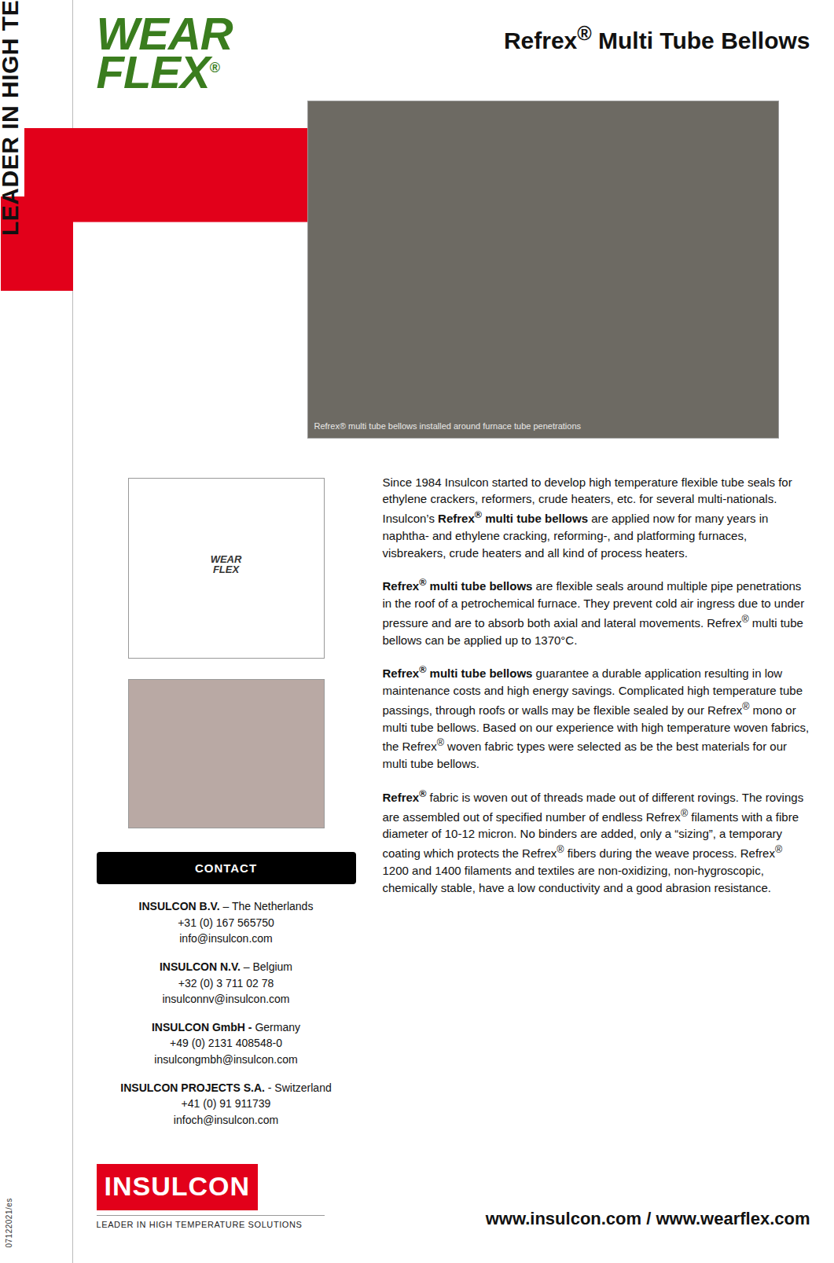LEADER IN HIGH TEMPERATURE SOLUTIONS
07122021/es
WEAR
FLEX®
Refrex® Multi Tube Bellows
Refrex® multi tube bellows installed around furnace tube penetrations
WEAR
FLEX
CONTACT
INSULCON B.V. – The Netherlands
+31 (0) 167 565750
info@insulcon.com
INSULCON N.V. – Belgium
+32 (0) 3 711 02 78
insulconnv@insulcon.com
INSULCON GmbH - Germany
+49 (0) 2131 408548-0
insulcongmbh@insulcon.com
INSULCON PROJECTS S.A. - Switzerland
+41 (0) 91 911739
infoch@insulcon.com
Since 1984 Insulcon started to develop high temperature flexible tube seals for ethylene crackers, reformers, crude heaters, etc. for several multi-nationals. Insulcon’s Refrex® multi tube bellows are applied now for many years in naphtha- and ethylene cracking, reforming-, and platforming furnaces, visbreakers, crude heaters and all kind of process heaters.
Refrex® multi tube bellows are flexible seals around multiple pipe penetrations in the roof of a petrochemical furnace. They prevent cold air ingress due to under pressure and are to absorb both axial and lateral movements. Refrex® multi tube bellows can be applied up to 1370°C.
Refrex® multi tube bellows guarantee a durable application resulting in low maintenance costs and high energy savings. Complicated high temperature tube passings, through roofs or walls may be flexible sealed by our Refrex® mono or multi tube bellows. Based on our experience with high temperature woven fabrics, the Refrex® woven fabric types were selected as be the best materials for our multi tube bellows.
Refrex® fabric is woven out of threads made out of different rovings. The rovings are assembled out of specified number of endless Refrex® filaments with a fibre diameter of 10-12 micron. No binders are added, only a “sizing”, a temporary coating which protects the Refrex® fibers during the weave process. Refrex® 1200 and 1400 filaments and textiles are non-oxidizing, non-hygroscopic, chemically stable, have a low conductivity and a good abrasion resistance.
INSULCON LEADER IN HIGH TEMPERATURE SOLUTIONS
www.insulcon.com / www.wearflex.com